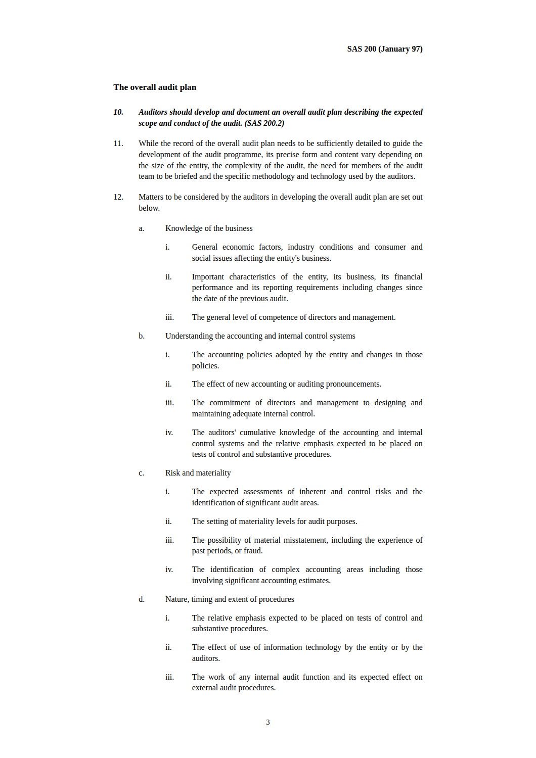SAS 200 (January 97)
The overall audit plan
10.
Auditors should develop and document an overall audit plan describing the expected scope and conduct of the audit. (SAS 200.2)
11.
While the record of the overall audit plan needs to be sufficiently detailed to guide the development of the audit programme, its precise form and content vary depending on the size of the entity, the complexity of the audit, the need for members of the audit team to be briefed and the specific methodology and technology used by the auditors.
12.
Matters to be considered by the auditors in developing the overall audit plan are set out below.
a.
Knowledge of the business
i.
General economic factors, industry conditions and consumer and social issues affecting the entity's business.
ii.
Important characteristics of the entity, its business, its financial performance and its reporting requirements including changes since the date of the previous audit.
iii.
The general level of competence of directors and management.
b.
Understanding the accounting and internal control systems
i.
The accounting policies adopted by the entity and changes in those policies.
ii.
The effect of new accounting or auditing pronouncements.
iii.
The commitment of directors and management to designing and maintaining adequate internal control.
iv.
The auditors' cumulative knowledge of the accounting and internal control systems and the relative emphasis expected to be placed on tests of control and substantive procedures.
c.
Risk and materiality
i.
The expected assessments of inherent and control risks and the identification of significant audit areas.
ii.
The setting of materiality levels for audit purposes.
iii.
The possibility of material misstatement, including the experience of past periods, or fraud.
iv.
The identification of complex accounting areas including those involving significant accounting estimates.
d.
Nature, timing and extent of procedures
i.
The relative emphasis expected to be placed on tests of control and substantive procedures.
ii.
The effect of use of information technology by the entity or by the auditors.
iii.
The work of any internal audit function and its expected effect on external audit procedures.
3